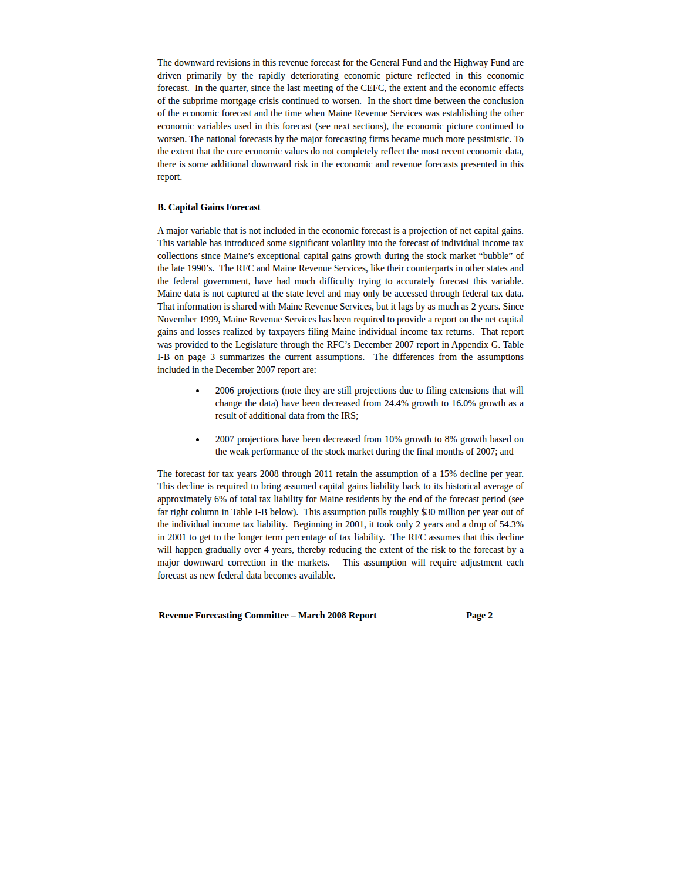The downward revisions in this revenue forecast for the General Fund and the Highway Fund are driven primarily by the rapidly deteriorating economic picture reflected in this economic forecast. In the quarter, since the last meeting of the CEFC, the extent and the economic effects of the subprime mortgage crisis continued to worsen. In the short time between the conclusion of the economic forecast and the time when Maine Revenue Services was establishing the other economic variables used in this forecast (see next sections), the economic picture continued to worsen. The national forecasts by the major forecasting firms became much more pessimistic. To the extent that the core economic values do not completely reflect the most recent economic data, there is some additional downward risk in the economic and revenue forecasts presented in this report.
B. Capital Gains Forecast
A major variable that is not included in the economic forecast is a projection of net capital gains. This variable has introduced some significant volatility into the forecast of individual income tax collections since Maine’s exceptional capital gains growth during the stock market “bubble” of the late 1990’s. The RFC and Maine Revenue Services, like their counterparts in other states and the federal government, have had much difficulty trying to accurately forecast this variable. Maine data is not captured at the state level and may only be accessed through federal tax data. That information is shared with Maine Revenue Services, but it lags by as much as 2 years. Since November 1999, Maine Revenue Services has been required to provide a report on the net capital gains and losses realized by taxpayers filing Maine individual income tax returns. That report was provided to the Legislature through the RFC’s December 2007 report in Appendix G. Table I-B on page 3 summarizes the current assumptions. The differences from the assumptions included in the December 2007 report are:
2006 projections (note they are still projections due to filing extensions that will change the data) have been decreased from 24.4% growth to 16.0% growth as a result of additional data from the IRS;
2007 projections have been decreased from 10% growth to 8% growth based on the weak performance of the stock market during the final months of 2007; and
The forecast for tax years 2008 through 2011 retain the assumption of a 15% decline per year. This decline is required to bring assumed capital gains liability back to its historical average of approximately 6% of total tax liability for Maine residents by the end of the forecast period (see far right column in Table I-B below). This assumption pulls roughly $30 million per year out of the individual income tax liability. Beginning in 2001, it took only 2 years and a drop of 54.3% in 2001 to get to the longer term percentage of tax liability. The RFC assumes that this decline will happen gradually over 4 years, thereby reducing the extent of the risk to the forecast by a major downward correction in the markets. This assumption will require adjustment each forecast as new federal data becomes available.
Revenue Forecasting Committee – March 2008 Report Page 2